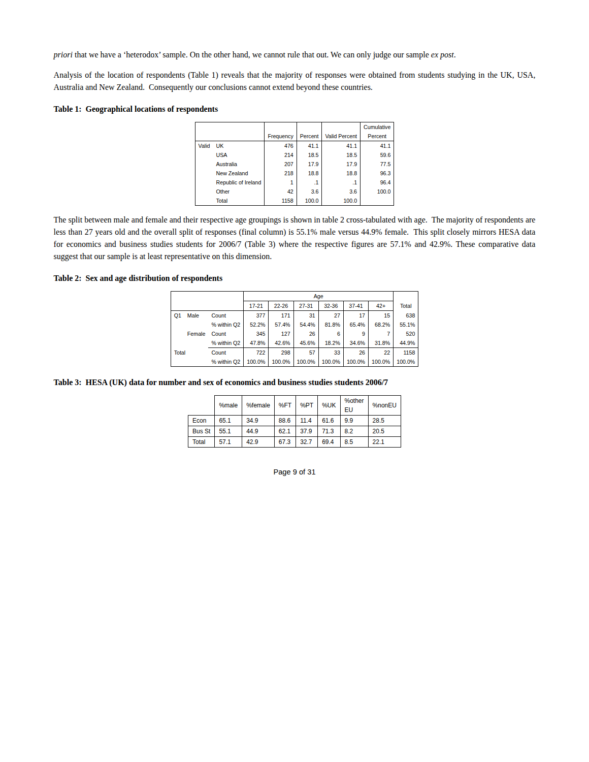priori that we have a ‘heterodox’ sample. On the other hand, we cannot rule that out. We can only judge our sample ex post.
Analysis of the location of respondents (Table 1) reveals that the majority of responses were obtained from students studying in the UK, USA, Australia and New Zealand. Consequently our conclusions cannot extend beyond these countries.
Table 1: Geographical locations of respondents
| | | | | Cumulative |
| | Frequency | Percent | Valid Percent | Percent |
| Valid | UK | 476 | 41.1 | 41.1 | 41.1 |
| | USA | 214 | 18.5 | 18.5 | 59.6 |
| | Australia | 207 | 17.9 | 17.9 | 77.5 |
| | New Zealand | 218 | 18.8 | 18.8 | 96.3 |
| | Republic of Ireland | 1 | .1 | .1 | 96.4 |
| | Other | 42 | 3.6 | 3.6 | 100.0 |
| | Total | 1158 | 100.0 | 100.0 | |
The split between male and female and their respective age groupings is shown in table 2 cross-tabulated with age. The majority of respondents are less than 27 years old and the overall split of responses (final column) is 55.1% male versus 44.9% female. This split closely mirrors HESA data for economics and business studies students for 2006/7 (Table 3) where the respective figures are 57.1% and 42.9%. These comparative data suggest that our sample is at least representative on this dimension.
Table 2: Sex and age distribution of respondents
| | Age | Total |
| | 17-21 | 22-26 | 27-31 | 32-36 | 37-41 | 42+ |
| Q1 | Male | Count | 377 | 171 | 31 | 27 | 17 | 15 | 638 |
| | | % within Q2 | 52.2% | 57.4% | 54.4% | 81.8% | 65.4% | 68.2% | 55.1% |
| | Female | Count | 345 | 127 | 26 | 6 | 9 | 7 | 520 |
| | | % within Q2 | 47.8% | 42.6% | 45.6% | 18.2% | 34.6% | 31.8% | 44.9% |
| Total | Count | 722 | 298 | 57 | 33 | 26 | 22 | 1158 |
| | % within Q2 | 100.0% | 100.0% | 100.0% | 100.0% | 100.0% | 100.0% | 100.0% |
Table 3: HESA (UK) data for number and sex of economics and business studies students 2006/7
| | %male | %female | %FT | %PT | %UK | %other EU | %nonEU |
| Econ | 65.1 | 34.9 | 88.6 | 11.4 | 61.6 | 9.9 | 28.5 |
| Bus St | 55.1 | 44.9 | 62.1 | 37.9 | 71.3 | 8.2 | 20.5 |
| Total | 57.1 | 42.9 | 67.3 | 32.7 | 69.4 | 8.5 | 22.1 |
Page 9 of 31